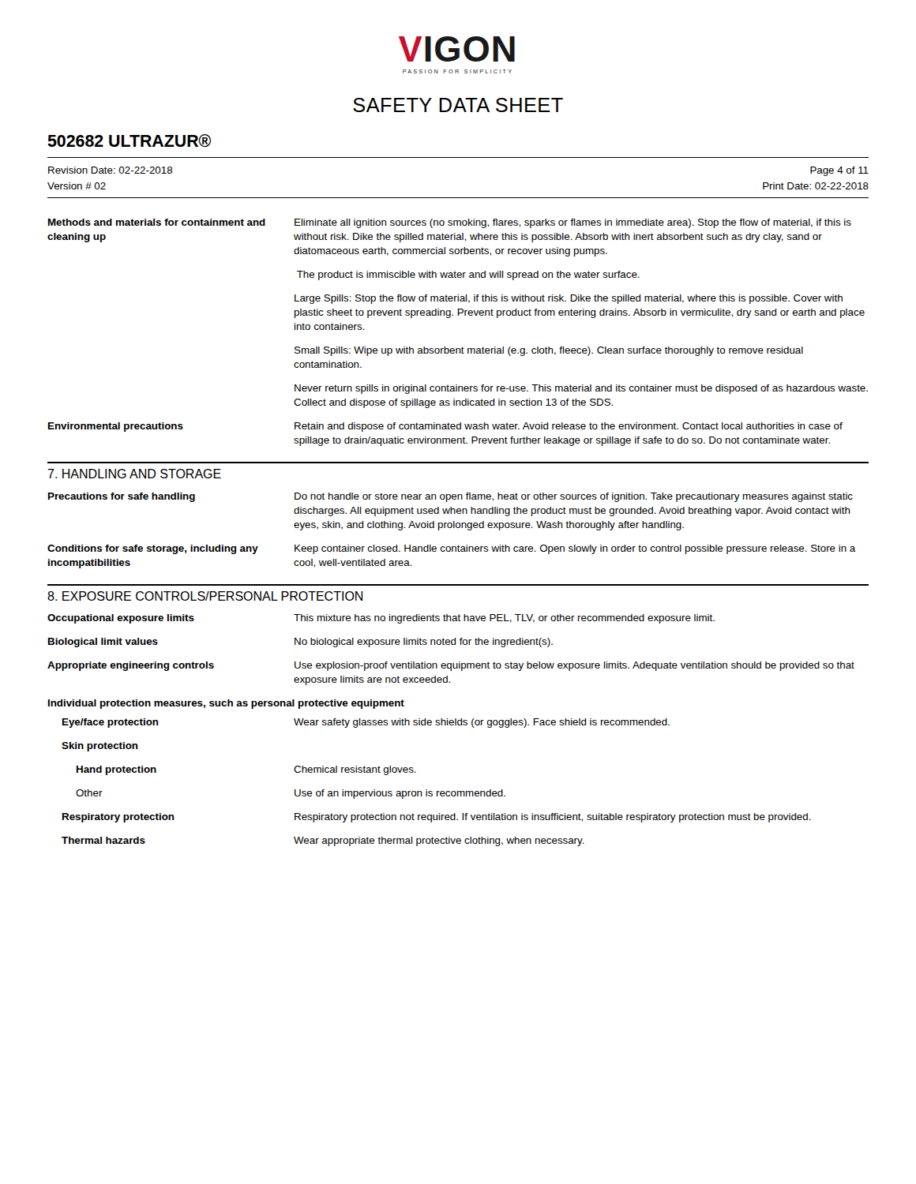VIGON
PASSION FOR SIMPLICITY
SAFETY DATA SHEET
502682 ULTRAZUR®
| Revision Date: 02-22-2018 | Page 4 of 11 |
| Version # 02 | Print Date: 02-22-2018 |
| Methods and materials for containment and cleaning up | Eliminate all ignition sources (no smoking, flares, sparks or flames in immediate area). Stop the flow of material, if this is without risk. Dike the spilled material, where this is possible. Absorb with inert absorbent such as dry clay, sand or diatomaceous earth, commercial sorbents, or recover using pumps. The product is immiscible with water and will spread on the water surface. Large Spills: Stop the flow of material, if this is without risk. Dike the spilled material, where this is possible. Cover with plastic sheet to prevent spreading. Prevent product from entering drains. Absorb in vermiculite, dry sand or earth and place into containers. Small Spills: Wipe up with absorbent material (e.g. cloth, fleece). Clean surface thoroughly to remove residual contamination. Never return spills in original containers for re-use. This material and its container must be disposed of as hazardous waste. Collect and dispose of spillage as indicated in section 13 of the SDS. |
| Environmental precautions | Retain and dispose of contaminated wash water. Avoid release to the environment. Contact local authorities in case of spillage to drain/aquatic environment. Prevent further leakage or spillage if safe to do so. Do not contaminate water. |
7. HANDLING AND STORAGE
| Precautions for safe handling | Do not handle or store near an open flame, heat or other sources of ignition. Take precautionary measures against static discharges. All equipment used when handling the product must be grounded. Avoid breathing vapor. Avoid contact with eyes, skin, and clothing. Avoid prolonged exposure. Wash thoroughly after handling. |
| Conditions for safe storage, including any incompatibilities | Keep container closed. Handle containers with care. Open slowly in order to control possible pressure release. Store in a cool, well-ventilated area. |
8. EXPOSURE CONTROLS/PERSONAL PROTECTION
| Occupational exposure limits | This mixture has no ingredients that have PEL, TLV, or other recommended exposure limit. |
| Biological limit values | No biological exposure limits noted for the ingredient(s). |
| Appropriate engineering controls | Use explosion-proof ventilation equipment to stay below exposure limits. Adequate ventilation should be provided so that exposure limits are not exceeded. |
Individual protection measures, such as personal protective equipment
| Eye/face protection | Wear safety glasses with side shields (or goggles). Face shield is recommended. |
| Skin protection | |
| Hand protection | Chemical resistant gloves. |
| Other | Use of an impervious apron is recommended. |
| Respiratory protection | Respiratory protection not required. If ventilation is insufficient, suitable respiratory protection must be provided. |
| Thermal hazards | Wear appropriate thermal protective clothing, when necessary. |